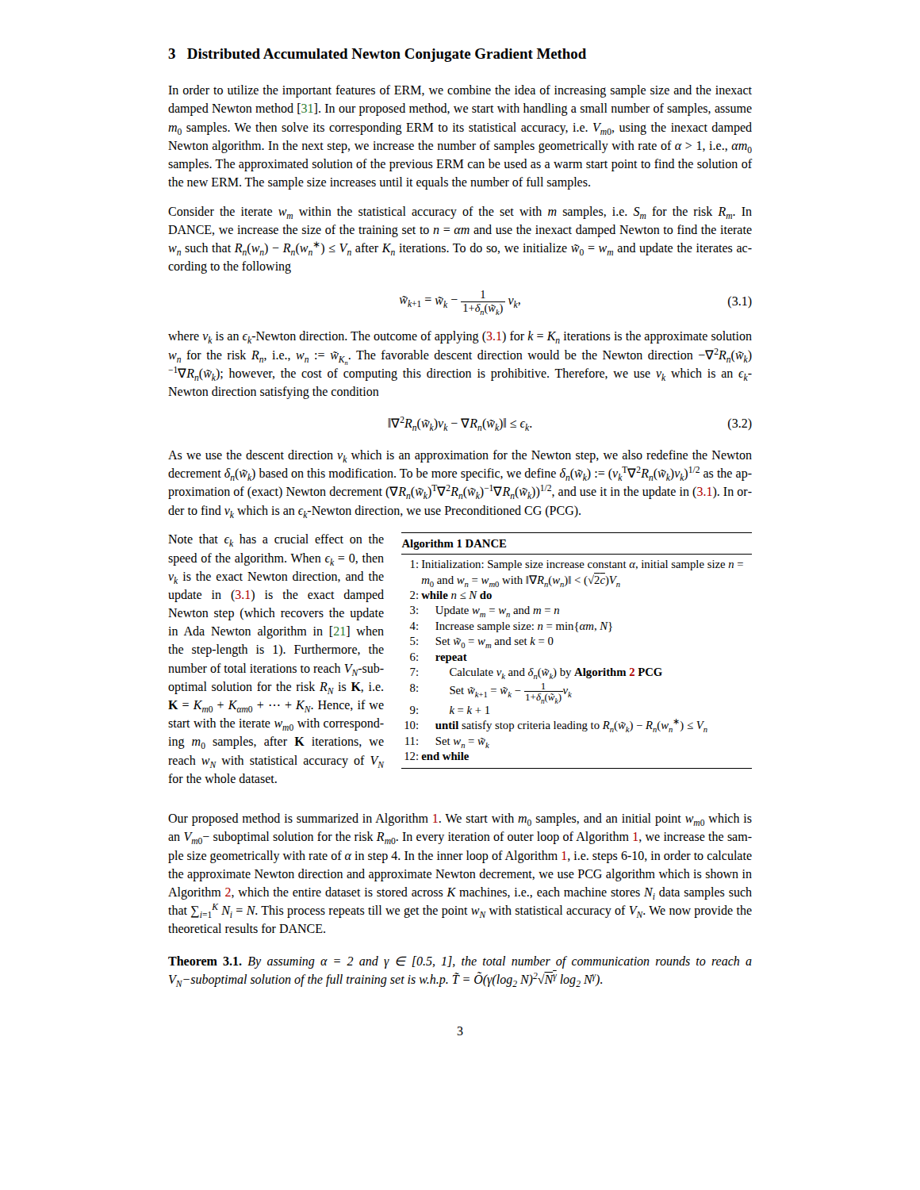3 Distributed Accumulated Newton Conjugate Gradient Method
In order to utilize the important features of ERM, we combine the idea of increasing sample size and the inexact damped Newton method [31]. In our proposed method, we start with handling a small number of samples, assume m0 samples. We then solve its corresponding ERM to its statistical accuracy, i.e. Vm0, using the inexact damped Newton algorithm. In the next step, we increase the number of samples geometrically with rate of α > 1, i.e., αm0 samples. The approximated solution of the previous ERM can be used as a warm start point to find the solution of the new ERM. The sample size increases until it equals the number of full samples.
Consider the iterate wm within the statistical accuracy of the set with m samples, i.e. Sm for the risk Rm. In DANCE, we increase the size of the training set to n = αm and use the inexact damped Newton to find the iterate wn such that Rn(wn) − Rn(wn∗) ≤ Vn after Kn iterations. To do so, we initialize w̃0 = wm and update the iterates according to the following
w̃k+1 = w̃k − 11+δn(w̃k) vk, (3.1)
where vk is an ϵk-Newton direction. The outcome of applying (3.1) for k = Kn iterations is the approximate solution wn for the risk Rn, i.e., wn := w̃Kn. The favorable descent direction would be the Newton direction −∇2Rn(w̃k)−1∇Rn(w̃k); however, the cost of computing this direction is prohibitive. Therefore, we use vk which is an ϵk-Newton direction satisfying the condition
‖∇2Rn(w̃k)vk − ∇Rn(w̃k)‖ ≤ ϵk. (3.2)
As we use the descent direction vk which is an approximation for the Newton step, we also redefine the Newton decrement δn(w̃k) based on this modification. To be more specific, we define δn(w̃k) := (vkT∇2Rn(w̃k)vk)1/2 as the approximation of (exact) Newton decrement (∇Rn(w̃k)T∇2Rn(w̃k)−1∇Rn(w̃k))1/2, and use it in the update in (3.1). In order to find vk which is an ϵk-Newton direction, we use Preconditioned CG (PCG).
Algorithm 1 DANCE
Initialization: Sample size increase constant α, initial sample size n = m0 and wn = wm0 with ‖∇Rn(wn)‖ < (√2c)Vn
while n ≤ N do
Update wm = wn and m = n
Increase sample size: n = min{αm, N}
Set w̃0 = wm and set k = 0
repeat
Calculate vk and δn(w̃k) by Algorithm 2 PCG
Set w̃k+1 = w̃k − 11+δn(w̃k) vk
k = k + 1
until satisfy stop criteria leading to Rn(w̃k) − Rn(wn∗) ≤ Vn
Set wn = w̃k
end while
Note that ϵk has a crucial effect on the speed of the algorithm. When ϵk = 0, then vk is the exact Newton direction, and the update in (3.1) is the exact damped Newton step (which recovers the update in Ada Newton algorithm in [21] when the step-length is 1). Furthermore, the number of total iterations to reach VN-suboptimal solution for the risk RN is K, i.e. K = Km0 + Kαm0 + ⋯ + KN. Hence, if we start with the iterate wm0 with corresponding m0 samples, after K iterations, we reach wN with statistical accuracy of VN for the whole dataset.
Our proposed method is summarized in Algorithm 1. We start with m0 samples, and an initial point wm0 which is an Vm0− suboptimal solution for the risk Rm0. In every iteration of outer loop of Algorithm 1, we increase the sample size geometrically with rate of α in step 4. In the inner loop of Algorithm 1, i.e. steps 6-10, in order to calculate the approximate Newton direction and approximate Newton decrement, we use PCG algorithm which is shown in Algorithm 2, which the entire dataset is stored across K machines, i.e., each machine stores Ni data samples such that ∑i=1K Ni = N. This process repeats till we get the point wN with statistical accuracy of VN. We now provide the theoretical results for DANCE.
Theorem 3.1. By assuming α = 2 and γ ∈ [0.5, 1], the total number of communication rounds to reach a VN−suboptimal solution of the full training set is w.h.p. T̃ = Õ(γ(log2 N)2√Nγ log2 Nγ).
3